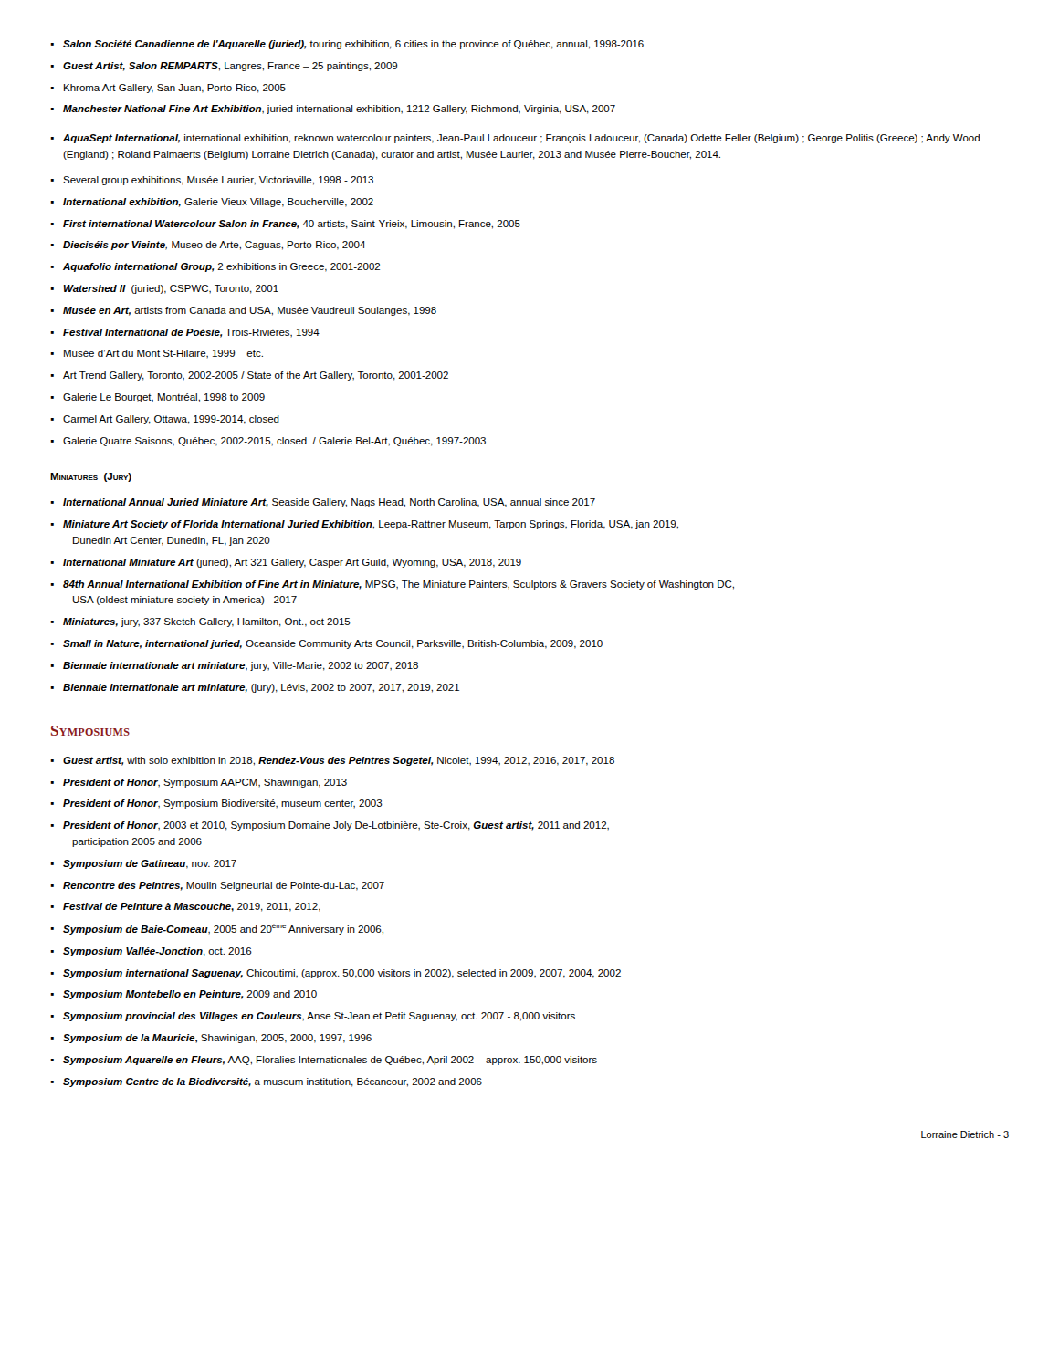Salon Société Canadienne de l'Aquarelle (juried), touring exhibition, 6 cities in the province of Québec, annual, 1998-2016
Guest Artist, Salon REMPARTS, Langres, France – 25 paintings, 2009
Khroma Art Gallery, San Juan, Porto-Rico, 2005
Manchester National Fine Art Exhibition, juried international exhibition, 1212 Gallery, Richmond, Virginia, USA, 2007
AquaSept International, international exhibition, reknown watercolour painters, Jean-Paul Ladouceur ; François Ladouceur, (Canada) Odette Feller (Belgium) ; George Politis (Greece) ; Andy Wood (England) ; Roland Palmaerts (Belgium) Lorraine Dietrich (Canada), curator and artist, Musée Laurier, 2013 and Musée Pierre-Boucher, 2014.
Several group exhibitions, Musée Laurier, Victoriaville, 1998 - 2013
International exhibition, Galerie Vieux Village, Boucherville, 2002
First international Watercolour Salon in France, 40 artists, Saint-Yrieix, Limousin, France, 2005
Dieciséis por Vieinte, Museo de Arte, Caguas, Porto-Rico, 2004
Aquafolio international Group, 2 exhibitions in Greece, 2001-2002
Watershed II (juried), CSPWC, Toronto, 2001
Musée en Art, artists from Canada and USA, Musée Vaudreuil Soulanges, 1998
Festival International de Poésie, Trois-Rivières, 1994
Musée d’Art du Mont St-Hilaire, 1999 etc.
Art Trend Gallery, Toronto, 2002-2005 / State of the Art Gallery, Toronto, 2001-2002
Galerie Le Bourget, Montréal, 1998 to 2009
Carmel Art Gallery, Ottawa, 1999-2014, closed
Galerie Quatre Saisons, Québec, 2002-2015, closed / Galerie Bel-Art, Québec, 1997-2003
Miniatures (Jury)
International Annual Juried Miniature Art, Seaside Gallery, Nags Head, North Carolina, USA, annual since 2017
Miniature Art Society of Florida International Juried Exhibition, Leepa-Rattner Museum, Tarpon Springs, Florida, USA, jan 2019, Dunedin Art Center, Dunedin, FL, jan 2020
International Miniature Art (juried), Art 321 Gallery, Casper Art Guild, Wyoming, USA, 2018, 2019
84th Annual International Exhibition of Fine Art in Miniature, MPSG, The Miniature Painters, Sculptors & Gravers Society of Washington DC, USA (oldest miniature society in America) 2017
Miniatures, jury, 337 Sketch Gallery, Hamilton, Ont., oct 2015
Small in Nature, international juried, Oceanside Community Arts Council, Parksville, British-Columbia, 2009, 2010
Biennale internationale art miniature, jury, Ville-Marie, 2002 to 2007, 2018
Biennale internationale art miniature, (jury), Lévis, 2002 to 2007, 2017, 2019, 2021
Symposiums
Guest artist, with solo exhibition in 2018, Rendez-Vous des Peintres Sogetel, Nicolet, 1994, 2012, 2016, 2017, 2018
President of Honor, Symposium AAPCM, Shawinigan, 2013
President of Honor, Symposium Biodiversité, museum center, 2003
President of Honor, 2003 et 2010, Symposium Domaine Joly De-Lotbinière, Ste-Croix, Guest artist, 2011 and 2012, participation 2005 and 2006
Symposium de Gatineau, nov. 2017
Rencontre des Peintres, Moulin Seigneurial de Pointe-du-Lac, 2007
Festival de Peinture à Mascouche, 2019, 2011, 2012,
Symposium de Baie-Comeau, 2005 and 20ème Anniversary in 2006,
Symposium Vallée-Jonction, oct. 2016
Symposium international Saguenay, Chicoutimi, (approx. 50,000 visitors in 2002), selected in 2009, 2007, 2004, 2002
Symposium Montebello en Peinture, 2009 and 2010
Symposium provincial des Villages en Couleurs, Anse St-Jean et Petit Saguenay, oct. 2007 - 8,000 visitors
Symposium de la Mauricie, Shawinigan, 2005, 2000, 1997, 1996
Symposium Aquarelle en Fleurs, AAQ, Floralies Internationales de Québec, April 2002 – approx. 150,000 visitors
Symposium Centre de la Biodiversité, a museum institution, Bécancour, 2002 and 2006
Lorraine Dietrich - 3